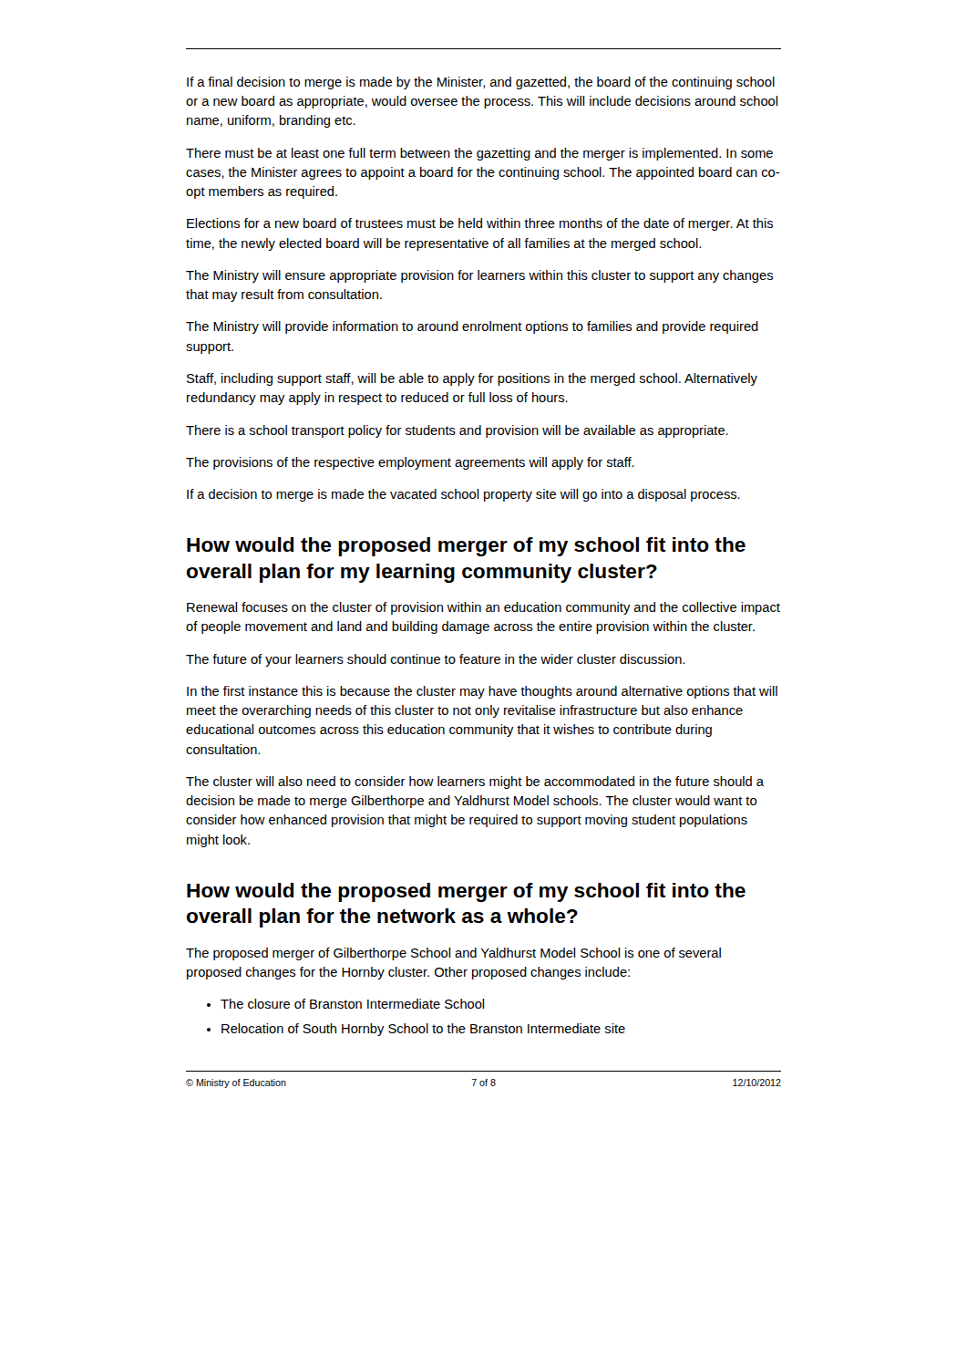If a final decision to merge is made by the Minister, and gazetted, the board of the continuing school or a new board as appropriate, would oversee the process. This will include decisions around school name, uniform, branding etc.
There must be at least one full term between the gazetting and the merger is implemented. In some cases, the Minister agrees to appoint a board for the continuing school. The appointed board can co-opt members as required.
Elections for a new board of trustees must be held within three months of the date of merger. At this time, the newly elected board will be representative of all families at the merged school.
The Ministry will ensure appropriate provision for learners within this cluster to support any changes that may result from consultation.
The Ministry will provide information to around enrolment options to families and provide required support.
Staff, including support staff, will be able to apply for positions in the merged school. Alternatively redundancy may apply in respect to reduced or full loss of hours.
There is a school transport policy for students and provision will be available as appropriate.
The provisions of the respective employment agreements will apply for staff.
If a decision to merge is made the vacated school property site will go into a disposal process.
How would the proposed merger of my school fit into the overall plan for my learning community cluster?
Renewal focuses on the cluster of provision within an education community and the collective impact of people movement and land and building damage across the entire provision within the cluster.
The future of your learners should continue to feature in the wider cluster discussion.
In the first instance this is because the cluster may have thoughts around alternative options that will meet the overarching needs of this cluster to not only revitalise infrastructure but also enhance educational outcomes across this education community that it wishes to contribute during consultation.
The cluster will also need to consider how learners might be accommodated in the future should a decision be made to merge Gilberthorpe and Yaldhurst Model schools. The cluster would want to consider how enhanced provision that might be required to support moving student populations might look.
How would the proposed merger of my school fit into the overall plan for the network as a whole?
The proposed merger of Gilberthorpe School and Yaldhurst Model School is one of several proposed changes for the Hornby cluster. Other proposed changes include:
The closure of Branston Intermediate School
Relocation of South Hornby School to the Branston Intermediate site
© Ministry of Education
7 of 8
12/10/2012